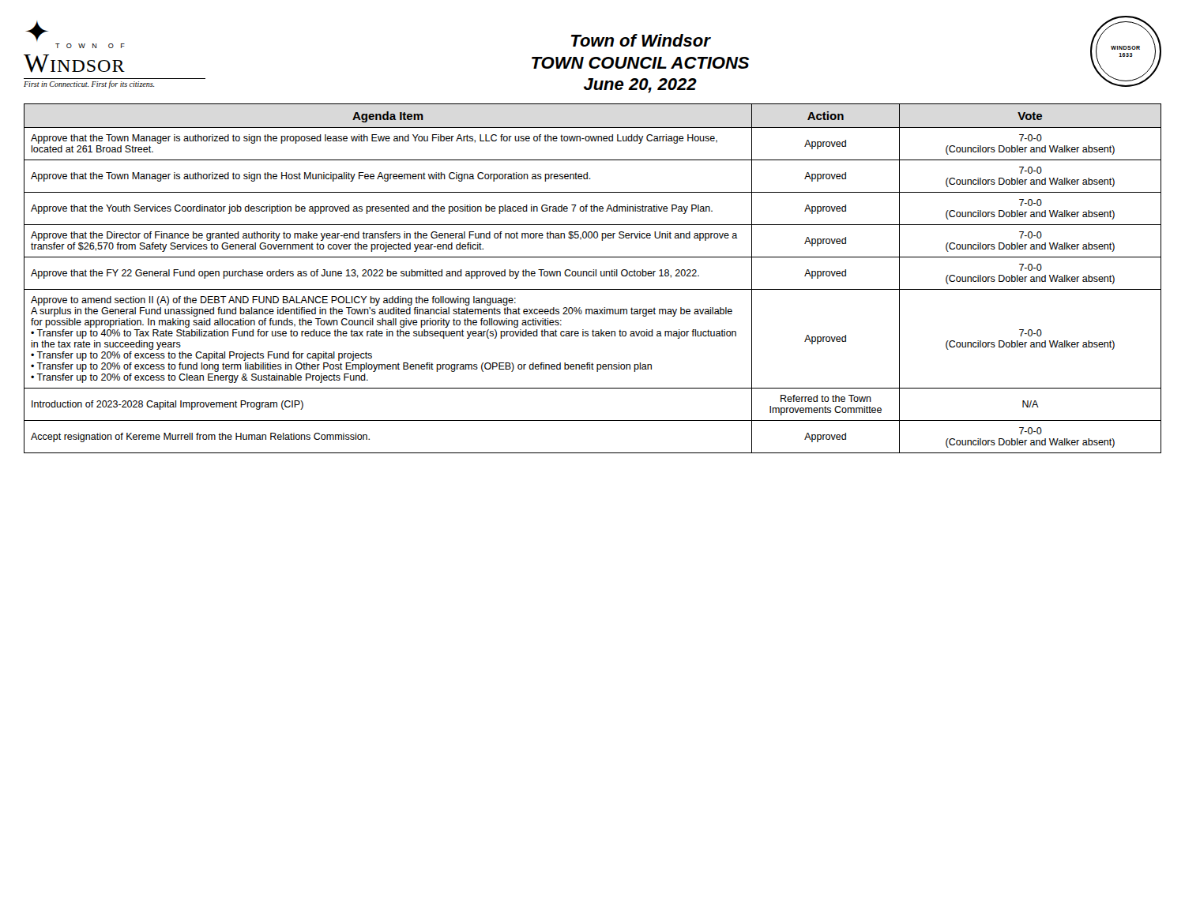✦
T O W N O F
Windsor
First in Connecticut. First for its citizens.
Town of Windsor
TOWN COUNCIL ACTIONS
June 20, 2022
WINDSOR
1633
| Agenda Item | Action | Vote |
| --- | --- | --- |
| Approve that the Town Manager is authorized to sign the proposed lease with Ewe and You Fiber Arts, LLC for use of the town-owned Luddy Carriage House, located at 261 Broad Street. | Approved | 7-0-0 (Councilors Dobler and Walker absent) |
| Approve that the Town Manager is authorized to sign the Host Municipality Fee Agreement with Cigna Corporation as presented. | Approved | 7-0-0 (Councilors Dobler and Walker absent) |
| Approve that the Youth Services Coordinator job description be approved as presented and the position be placed in Grade 7 of the Administrative Pay Plan. | Approved | 7-0-0 (Councilors Dobler and Walker absent) |
| Approve that the Director of Finance be granted authority to make year-end transfers in the General Fund of not more than $5,000 per Service Unit and approve a transfer of $26,570 from Safety Services to General Government to cover the projected year-end deficit. | Approved | 7-0-0 (Councilors Dobler and Walker absent) |
| Approve that the FY 22 General Fund open purchase orders as of June 13, 2022 be submitted and approved by the Town Council until October 18, 2022. | Approved | 7-0-0 (Councilors Dobler and Walker absent) |
| Approve to amend section II (A) of the DEBT AND FUND BALANCE POLICY by adding the following language: A surplus in the General Fund unassigned fund balance identified in the Town’s audited financial statements that exceeds 20% maximum target may be available for possible appropriation. In making said allocation of funds, the Town Council shall give priority to the following activities: • Transfer up to 40% to Tax Rate Stabilization Fund for use to reduce the tax rate in the subsequent year(s) provided that care is taken to avoid a major fluctuation in the tax rate in succeeding years • Transfer up to 20% of excess to the Capital Projects Fund for capital projects • Transfer up to 20% of excess to fund long term liabilities in Other Post Employment Benefit programs (OPEB) or defined benefit pension plan • Transfer up to 20% of excess to Clean Energy & Sustainable Projects Fund. | Approved | 7-0-0 (Councilors Dobler and Walker absent) |
| Introduction of 2023-2028 Capital Improvement Program (CIP) | Referred to the Town Improvements Committee | N/A |
| Accept resignation of Kereme Murrell from the Human Relations Commission. | Approved | 7-0-0 (Councilors Dobler and Walker absent) |